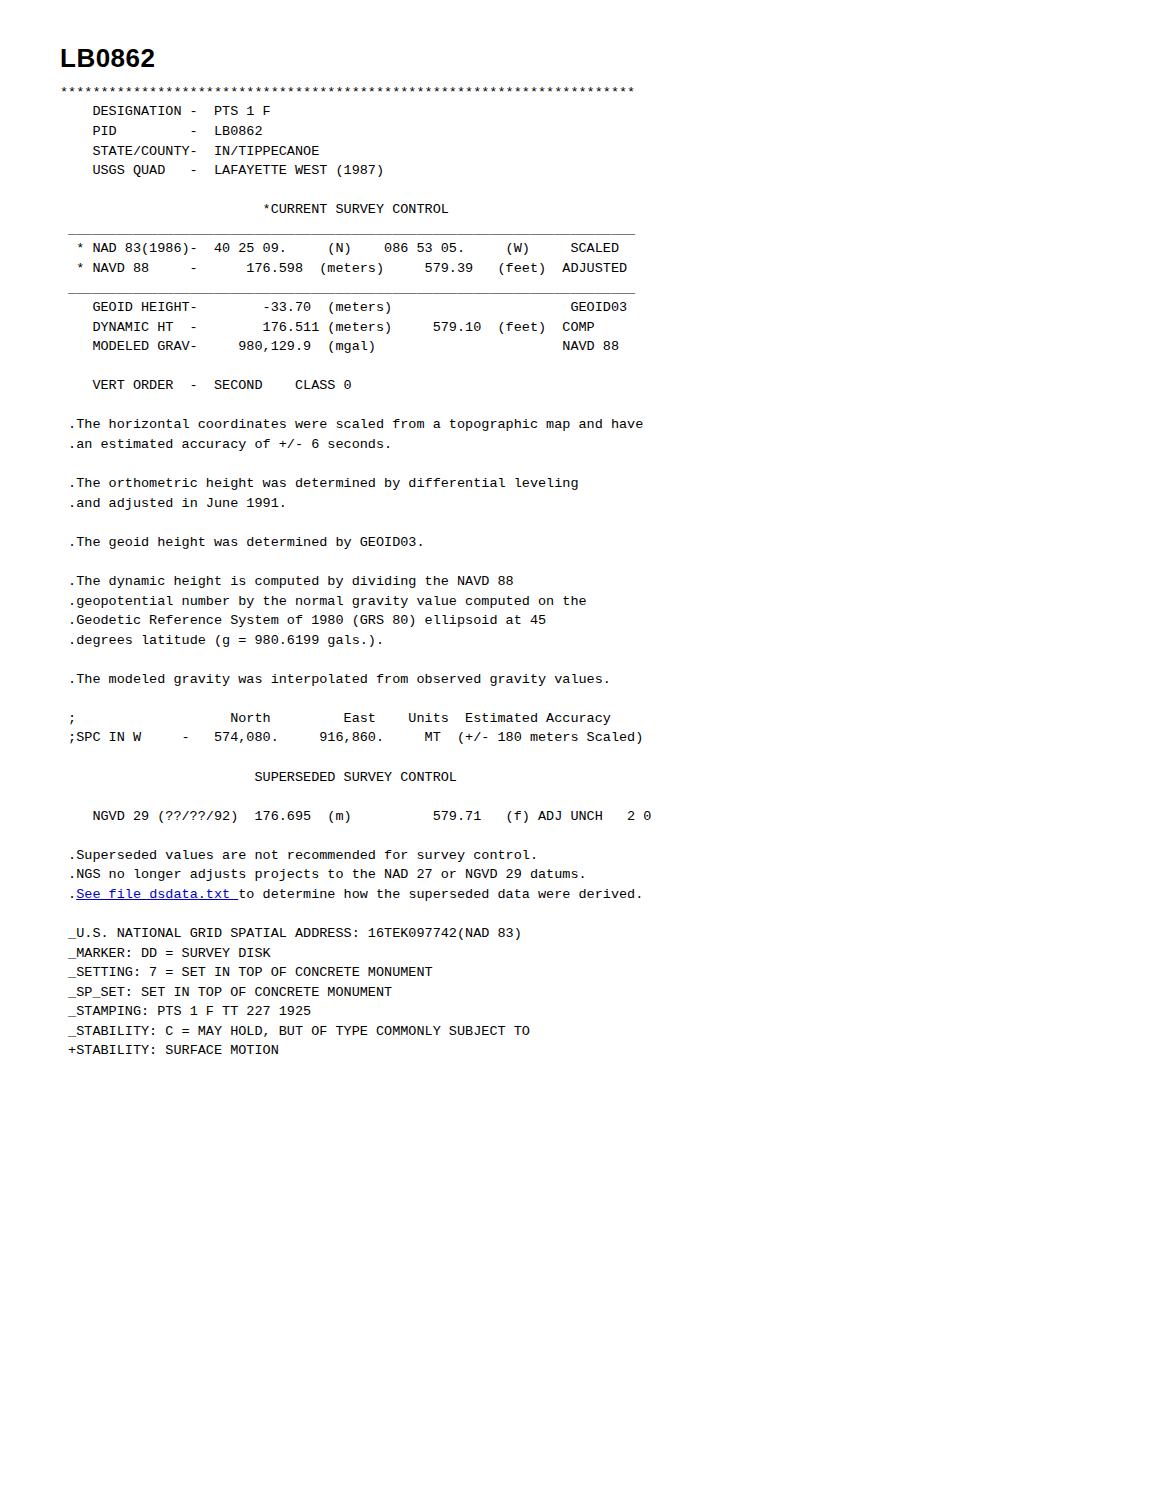LB0862
***********************************************************************
    DESIGNATION -  PTS 1 F
    PID         -  LB0862
    STATE/COUNTY-  IN/TIPPECANOE
    USGS QUAD   -  LAFAYETTE WEST (1987)

                         *CURRENT SURVEY CONTROL
 ______________________________________________________________________
  * NAD 83(1986)-  40 25 09.     (N)    086 53 05.     (W)     SCALED
  * NAVD 88     -      176.598  (meters)     579.39   (feet)  ADJUSTED
 ______________________________________________________________________
    GEOID HEIGHT-        -33.70  (meters)                      GEOID03
    DYNAMIC HT  -        176.511 (meters)     579.10  (feet)  COMP
    MODELED GRAV-     980,129.9  (mgal)                       NAVD 88

    VERT ORDER  -  SECOND    CLASS 0

 .The horizontal coordinates were scaled from a topographic map and have
 .an estimated accuracy of +/- 6 seconds.

 .The orthometric height was determined by differential leveling
 .and adjusted in June 1991.

 .The geoid height was determined by GEOID03.

 .The dynamic height is computed by dividing the NAVD 88
 .geopotential number by the normal gravity value computed on the
 .Geodetic Reference System of 1980 (GRS 80) ellipsoid at 45
 .degrees latitude (g = 980.6199 gals.).

 .The modeled gravity was interpolated from observed gravity values.

 ;                   North         East    Units  Estimated Accuracy
 ;SPC IN W     -   574,080.     916,860.     MT  (+/- 180 meters Scaled)

                        SUPERSEDED SURVEY CONTROL

    NGVD 29 (??/??/92)  176.695  (m)          579.71   (f) ADJ UNCH   2 0

 .Superseded values are not recommended for survey control.
 .NGS no longer adjusts projects to the NAD 27 or NGVD 29 datums.
 .See file dsdata.txt to determine how the superseded data were derived.

 _U.S. NATIONAL GRID SPATIAL ADDRESS: 16TEK097742(NAD 83)
 _MARKER: DD = SURVEY DISK
 _SETTING: 7 = SET IN TOP OF CONCRETE MONUMENT
 _SP_SET: SET IN TOP OF CONCRETE MONUMENT
 _STAMPING: PTS 1 F TT 227 1925
 _STABILITY: C = MAY HOLD, BUT OF TYPE COMMONLY SUBJECT TO
 +STABILITY: SURFACE MOTION